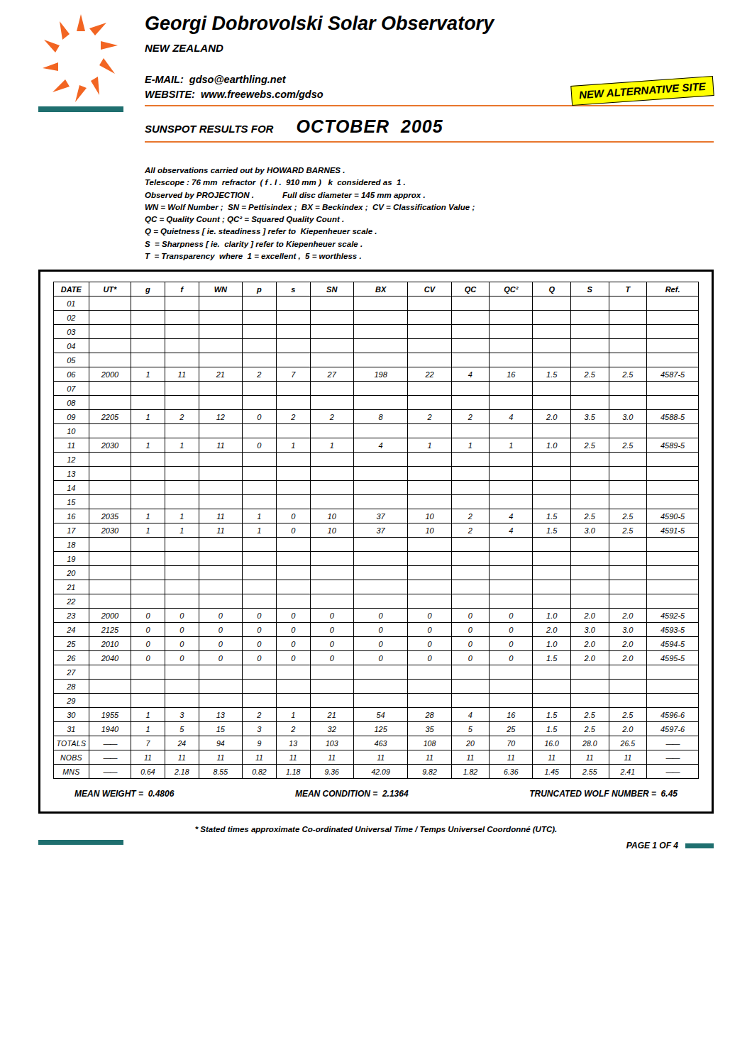Georgi Dobrovolski Solar Observatory
NEW ZEALAND
E-MAIL: gdso@earthling.net
WEBSITE: www.freewebs.com/gdso
NEW ALTERNATIVE SITE
SUNSPOT RESULTS FOR OCTOBER 2005
All observations carried out by HOWARD BARNES .
Telescope : 76 mm refractor ( f . l . 910 mm ) k considered as 1 .
Observed by PROJECTION . Full disc diameter = 145 mm approx .
WN = Wolf Number ; SN = Pettisindex ; BX = Beckindex ; CV = Classification Value ;
QC = Quality Count ; QC² = Squared Quality Count .
Q = Quietness [ ie. steadiness ] refer to Kiepenheuer scale .
S = Sharpness [ ie. clarity ] refer to Kiepenheuer scale .
T = Transparency where 1 = excellent , 5 = worthless .
| DATE | UT* | g | f | WN | p | s | SN | BX | CV | QC | QC² | Q | S | T | Ref. |
| --- | --- | --- | --- | --- | --- | --- | --- | --- | --- | --- | --- | --- | --- | --- | --- |
| 01 | | | | | | | | | | | | | | | |
| 02 | | | | | | | | | | | | | | | |
| 03 | | | | | | | | | | | | | | | |
| 04 | | | | | | | | | | | | | | | |
| 05 | | | | | | | | | | | | | | | |
| 06 | 2000 | 1 | 11 | 21 | 2 | 7 | 27 | 198 | 22 | 4 | 16 | 1.5 | 2.5 | 2.5 | 4587-5 |
| 07 | | | | | | | | | | | | | | | |
| 08 | | | | | | | | | | | | | | | |
| 09 | 2205 | 1 | 2 | 12 | 0 | 2 | 2 | 8 | 2 | 2 | 4 | 2.0 | 3.5 | 3.0 | 4588-5 |
| 10 | | | | | | | | | | | | | | | |
| 11 | 2030 | 1 | 1 | 11 | 0 | 1 | 1 | 4 | 1 | 1 | 1 | 1.0 | 2.5 | 2.5 | 4589-5 |
| 12 | | | | | | | | | | | | | | | |
| 13 | | | | | | | | | | | | | | | |
| 14 | | | | | | | | | | | | | | | |
| 15 | | | | | | | | | | | | | | | |
| 16 | 2035 | 1 | 1 | 11 | 1 | 0 | 10 | 37 | 10 | 2 | 4 | 1.5 | 2.5 | 2.5 | 4590-5 |
| 17 | 2030 | 1 | 1 | 11 | 1 | 0 | 10 | 37 | 10 | 2 | 4 | 1.5 | 3.0 | 2.5 | 4591-5 |
| 18 | | | | | | | | | | | | | | | |
| 19 | | | | | | | | | | | | | | | |
| 20 | | | | | | | | | | | | | | | |
| 21 | | | | | | | | | | | | | | | |
| 22 | | | | | | | | | | | | | | | |
| 23 | 2000 | 0 | 0 | 0 | 0 | 0 | 0 | 0 | 0 | 0 | 0 | 1.0 | 2.0 | 2.0 | 4592-5 |
| 24 | 2125 | 0 | 0 | 0 | 0 | 0 | 0 | 0 | 0 | 0 | 0 | 2.0 | 3.0 | 3.0 | 4593-5 |
| 25 | 2010 | 0 | 0 | 0 | 0 | 0 | 0 | 0 | 0 | 0 | 0 | 1.0 | 2.0 | 2.0 | 4594-5 |
| 26 | 2040 | 0 | 0 | 0 | 0 | 0 | 0 | 0 | 0 | 0 | 0 | 1.5 | 2.0 | 2.0 | 4595-5 |
| 27 | | | | | | | | | | | | | | | |
| 28 | | | | | | | | | | | | | | | |
| 29 | | | | | | | | | | | | | | | |
| 30 | 1955 | 1 | 3 | 13 | 2 | 1 | 21 | 54 | 28 | 4 | 16 | 1.5 | 2.5 | 2.5 | 4596-6 |
| 31 | 1940 | 1 | 5 | 15 | 3 | 2 | 32 | 125 | 35 | 5 | 25 | 1.5 | 2.5 | 2.0 | 4597-6 |
| TOTALS | —— | 7 | 24 | 94 | 9 | 13 | 103 | 463 | 108 | 20 | 70 | 16.0 | 28.0 | 26.5 | —— |
| NOBS | —— | 11 | 11 | 11 | 11 | 11 | 11 | 11 | 11 | 11 | 11 | 11 | 11 | 11 | —— |
| MNS | —— | 0.64 | 2.18 | 8.55 | 0.82 | 1.18 | 9.36 | 42.09 | 9.82 | 1.82 | 6.36 | 1.45 | 2.55 | 2.41 | —— |
MEAN WEIGHT = 0.4806 MEAN CONDITION = 2.1364 TRUNCATED WOLF NUMBER = 6.45
* Stated times approximate Co-ordinated Universal Time / Temps Universel Coordonné (UTC).
PAGE 1 OF 4